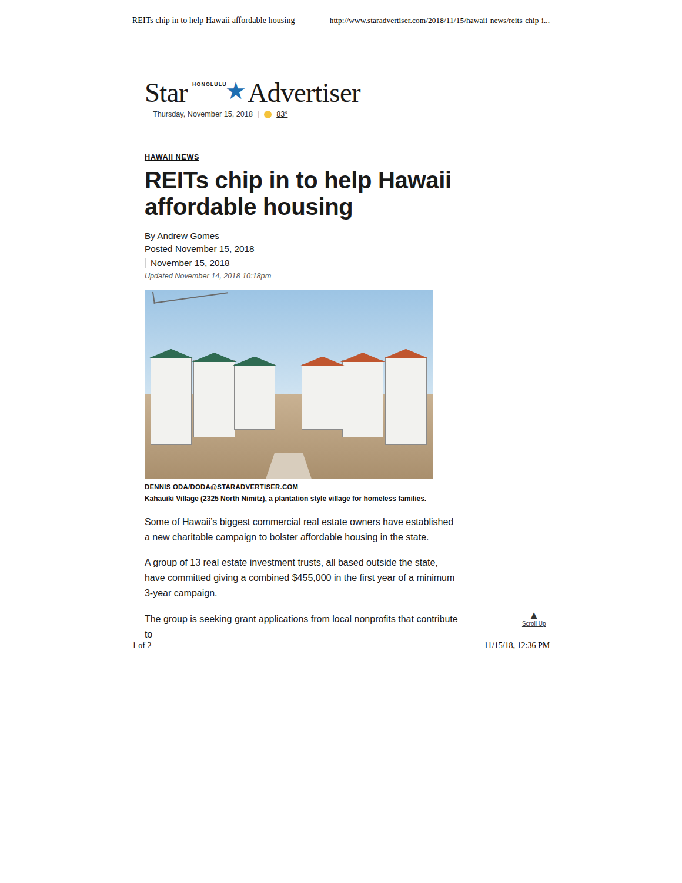REITs chip in to help Hawaii affordable housing
http://www.staradvertiser.com/2018/11/15/hawaii-news/reits-chip-i...
Star Honolulu★Advertiser
Thursday, November 15, 2018 | 83°
HAWAII NEWS
REITs chip in to help Hawaii affordable housing
By Andrew Gomes
Posted November 15, 2018
November 15, 2018
Updated November 14, 2018 10:18pm
DENNIS ODA/DODA@STARADVERTISER.COM
Kahauiki Village (2325 North Nimitz), a plantation style village for homeless families.
Some of Hawaii’s biggest commercial real estate owners have established a new charitable campaign to bolster affordable housing in the state.
A group of 13 real estate investment trusts, all based outside the state, have committed giving a combined $455,000 in the first year of a minimum 3-year campaign.
The group is seeking grant applications from local nonprofits that contribute to
▲ Scroll Up
1 of 2
11/15/18, 12:36 PM